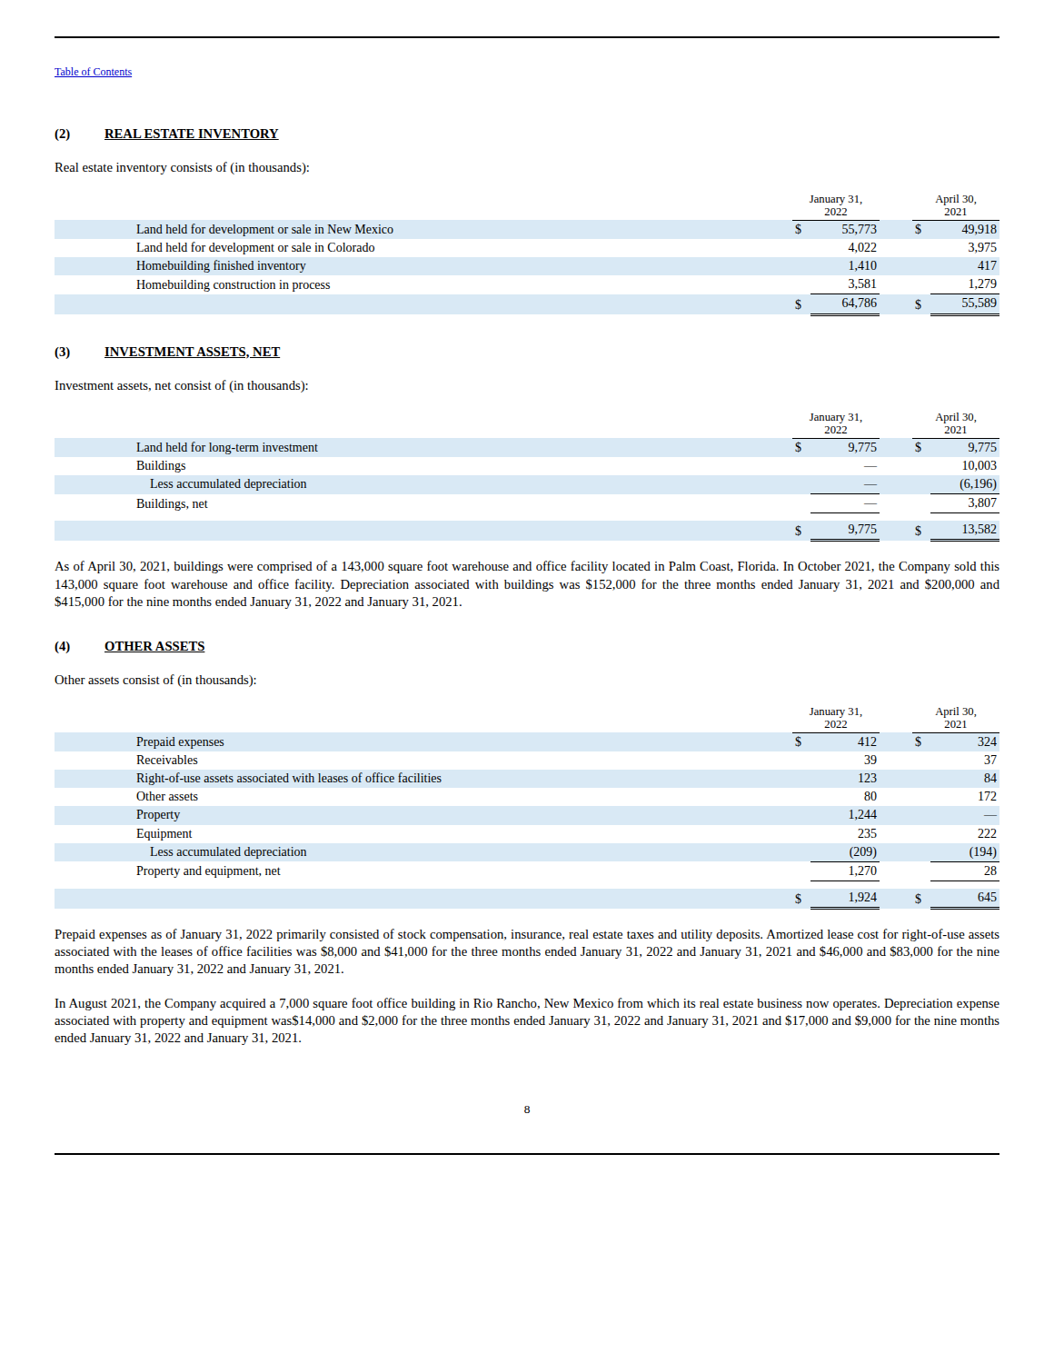Table of Contents
(2) REAL ESTATE INVENTORY
Real estate inventory consists of (in thousands):
| | | January 31, 2022 | | April 30, 2021 |
| Land held for development or sale in New Mexico | | $ | 55,773 | | $ | 49,918 |
| Land held for development or sale in Colorado | | | 4,022 | | | 3,975 |
| Homebuilding finished inventory | | | 1,410 | | | 417 |
| Homebuilding construction in process | | | 3,581 | | | 1,279 |
| | | $ | 64,786 | | $ | 55,589 |
(3) INVESTMENT ASSETS, NET
Investment assets, net consist of (in thousands):
| | | January 31, 2022 | | April 30, 2021 |
| Land held for long-term investment | | $ | 9,775 | | $ | 9,775 |
| Buildings | | | — | | | 10,003 |
| Less accumulated depreciation | | | — | | | (6,196) |
| Buildings, net | | | — | | | 3,807 |
| | | $ | 9,775 | | $ | 13,582 |
As of April 30, 2021, buildings were comprised of a 143,000 square foot warehouse and office facility located in Palm Coast, Florida. In October 2021, the Company sold this 143,000 square foot warehouse and office facility. Depreciation associated with buildings was $152,000 for the three months ended January 31, 2021 and $200,000 and $415,000 for the nine months ended January 31, 2022 and January 31, 2021.
(4) OTHER ASSETS
Other assets consist of (in thousands):
| | | January 31, 2022 | | April 30, 2021 |
| Prepaid expenses | | $ | 412 | | $ | 324 |
| Receivables | | | 39 | | | 37 |
| Right-of-use assets associated with leases of office facilities | | | 123 | | | 84 |
| Other assets | | | 80 | | | 172 |
| Property | | | 1,244 | | | — |
| Equipment | | | 235 | | | 222 |
| Less accumulated depreciation | | | (209) | | | (194) |
| Property and equipment, net | | | 1,270 | | | 28 |
| | | $ | 1,924 | | $ | 645 |
Prepaid expenses as of January 31, 2022 primarily consisted of stock compensation, insurance, real estate taxes and utility deposits. Amortized lease cost for right-of-use assets associated with the leases of office facilities was $8,000 and $41,000 for the three months ended January 31, 2022 and January 31, 2021 and $46,000 and $83,000 for the nine months ended January 31, 2022 and January 31, 2021.
In August 2021, the Company acquired a 7,000 square foot office building in Rio Rancho, New Mexico from which its real estate business now operates. Depreciation expense associated with property and equipment was$14,000 and $2,000 for the three months ended January 31, 2022 and January 31, 2021 and $17,000 and $9,000 for the nine months ended January 31, 2022 and January 31, 2021.
8